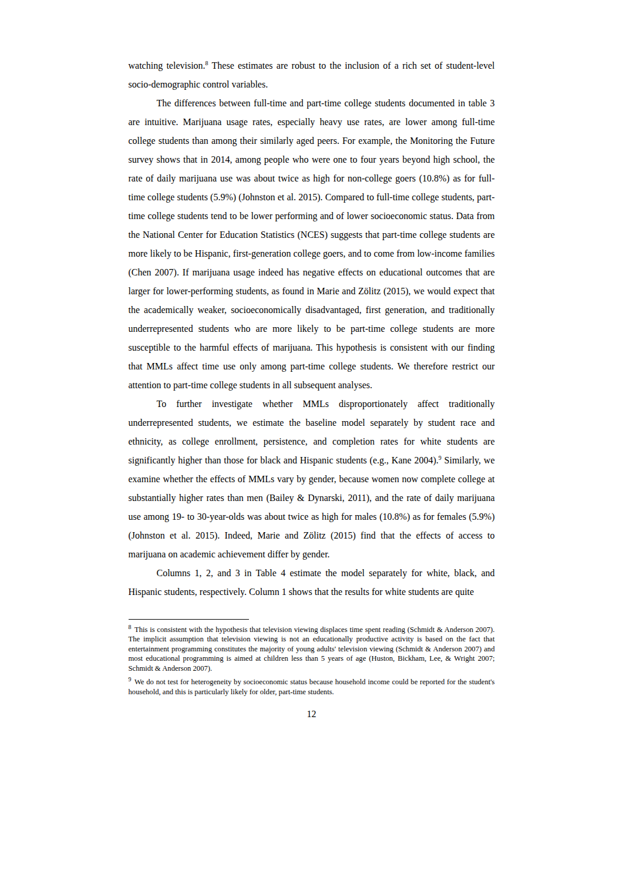watching television.8 These estimates are robust to the inclusion of a rich set of student-level socio-demographic control variables.
The differences between full-time and part-time college students documented in table 3 are intuitive. Marijuana usage rates, especially heavy use rates, are lower among full-time college students than among their similarly aged peers. For example, the Monitoring the Future survey shows that in 2014, among people who were one to four years beyond high school, the rate of daily marijuana use was about twice as high for non-college goers (10.8%) as for full-time college students (5.9%) (Johnston et al. 2015). Compared to full-time college students, part-time college students tend to be lower performing and of lower socioeconomic status. Data from the National Center for Education Statistics (NCES) suggests that part-time college students are more likely to be Hispanic, first-generation college goers, and to come from low-income families (Chen 2007). If marijuana usage indeed has negative effects on educational outcomes that are larger for lower-performing students, as found in Marie and Zölitz (2015), we would expect that the academically weaker, socioeconomically disadvantaged, first generation, and traditionally underrepresented students who are more likely to be part-time college students are more susceptible to the harmful effects of marijuana. This hypothesis is consistent with our finding that MMLs affect time use only among part-time college students. We therefore restrict our attention to part-time college students in all subsequent analyses.
To further investigate whether MMLs disproportionately affect traditionally underrepresented students, we estimate the baseline model separately by student race and ethnicity, as college enrollment, persistence, and completion rates for white students are significantly higher than those for black and Hispanic students (e.g., Kane 2004).9 Similarly, we examine whether the effects of MMLs vary by gender, because women now complete college at substantially higher rates than men (Bailey & Dynarski, 2011), and the rate of daily marijuana use among 19- to 30-year-olds was about twice as high for males (10.8%) as for females (5.9%) (Johnston et al. 2015). Indeed, Marie and Zölitz (2015) find that the effects of access to marijuana on academic achievement differ by gender.
Columns 1, 2, and 3 in Table 4 estimate the model separately for white, black, and Hispanic students, respectively. Column 1 shows that the results for white students are quite
8 This is consistent with the hypothesis that television viewing displaces time spent reading (Schmidt & Anderson 2007). The implicit assumption that television viewing is not an educationally productive activity is based on the fact that entertainment programming constitutes the majority of young adults' television viewing (Schmidt & Anderson 2007) and most educational programming is aimed at children less than 5 years of age (Huston, Bickham, Lee, & Wright 2007; Schmidt & Anderson 2007).
9 We do not test for heterogeneity by socioeconomic status because household income could be reported for the student's household, and this is particularly likely for older, part-time students.
12